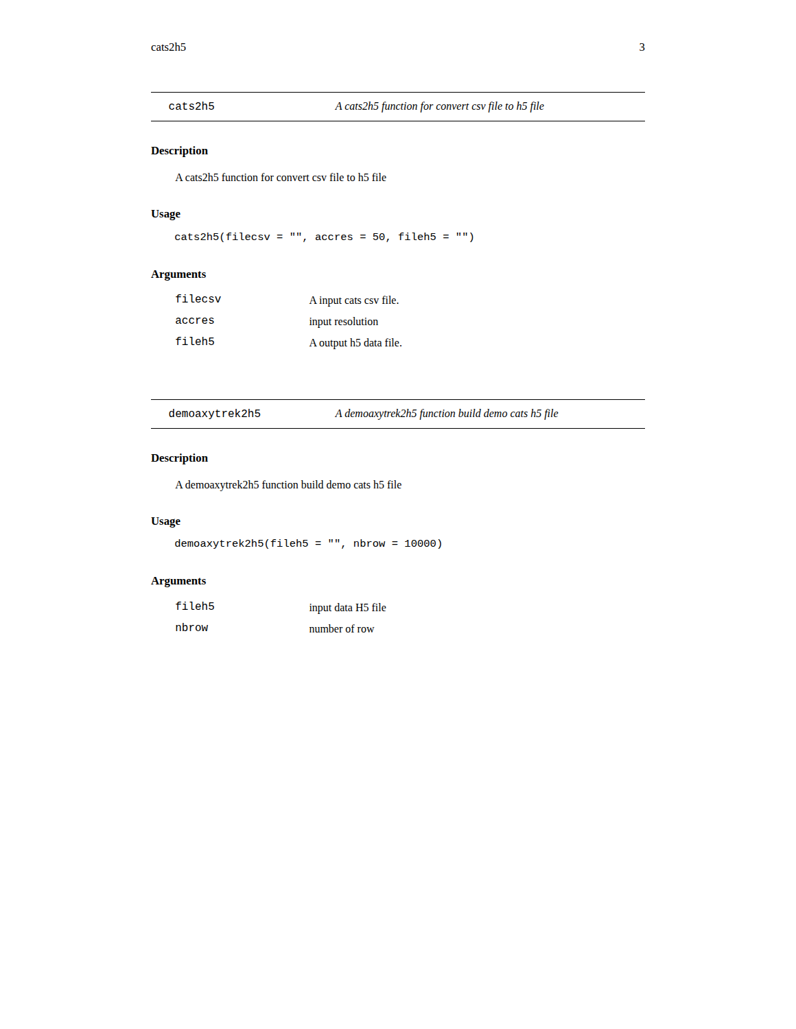cats2h5 3
cats2h5 A cats2h5 function for convert csv file to h5 file
Description
A cats2h5 function for convert csv file to h5 file
Usage
cats2h5(filecsv = "", accres = 50, fileh5 = "")
Arguments
| filecsv | A input cats csv file. |
| accres | input resolution |
| fileh5 | A output h5 data file. |
demoaxytrek2h5 A demoaxytrek2h5 function build demo cats h5 file
Description
A demoaxytrek2h5 function build demo cats h5 file
Usage
demoaxytrek2h5(fileh5 = "", nbrow = 10000)
Arguments
| fileh5 | input data H5 file |
| nbrow | number of row |